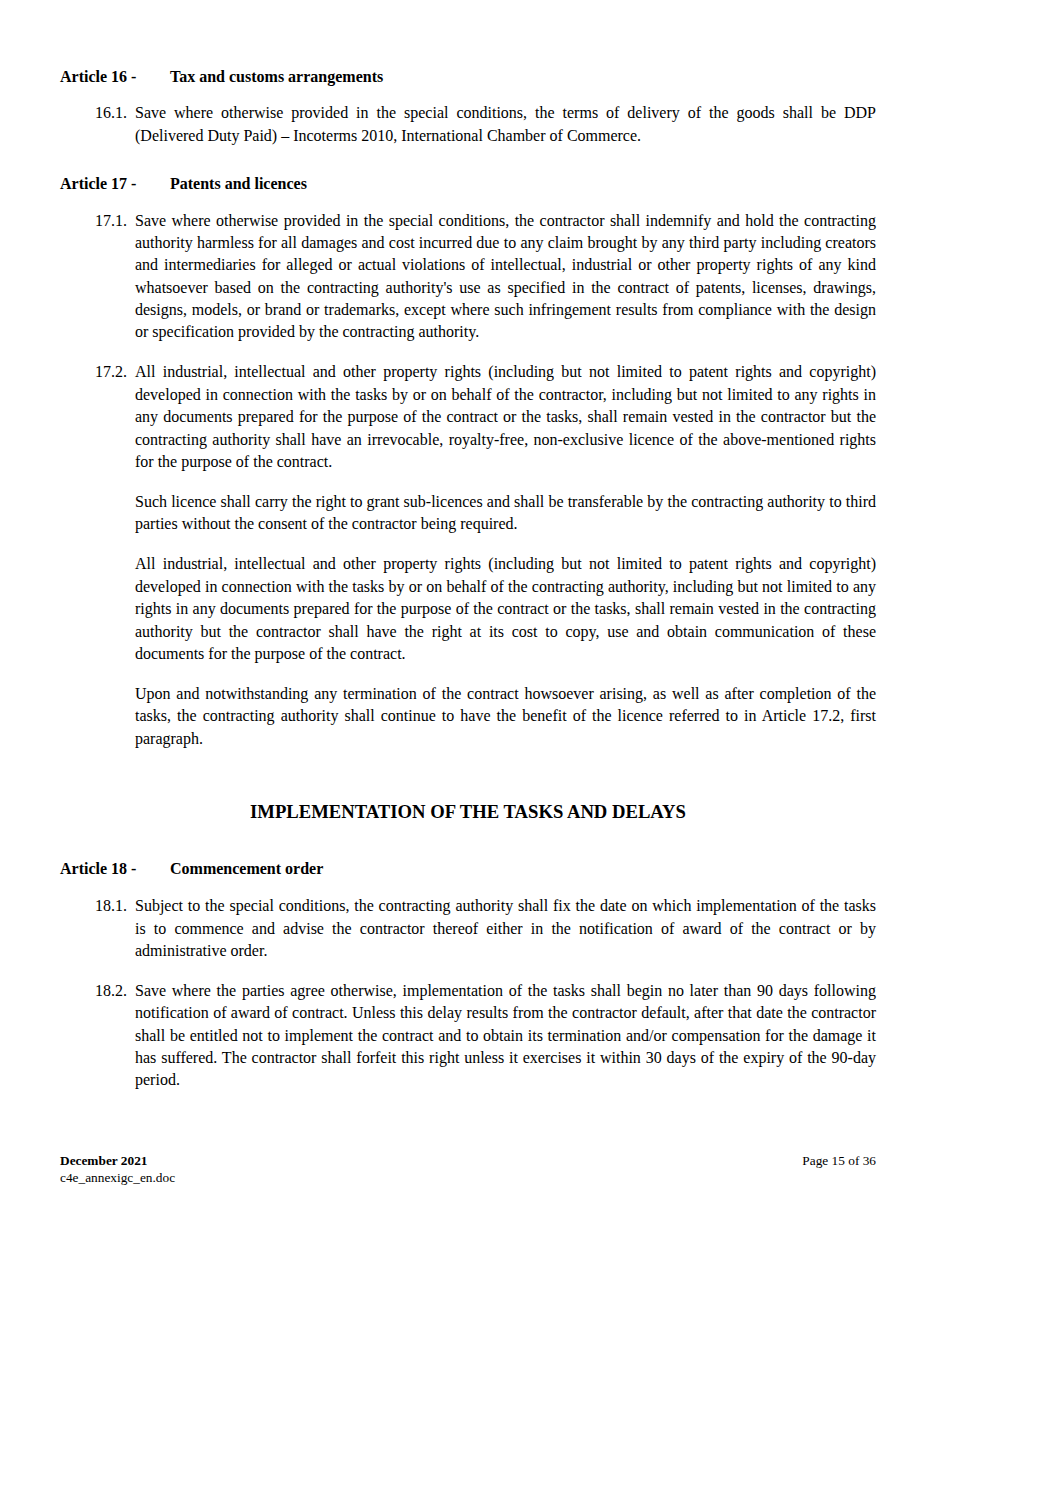Article 16 -Tax and customs arrangements
16.1.
Save where otherwise provided in the special conditions, the terms of delivery of the goods shall be DDP (Delivered Duty Paid) – Incoterms 2010, International Chamber of Commerce.
Article 17 -Patents and licences
17.1.
Save where otherwise provided in the special conditions, the contractor shall indemnify and hold the contracting authority harmless for all damages and cost incurred due to any claim brought by any third party including creators and intermediaries for alleged or actual violations of intellectual, industrial or other property rights of any kind whatsoever based on the contracting authority's use as specified in the contract of patents, licenses, drawings, designs, models, or brand or trademarks, except where such infringement results from compliance with the design or specification provided by the contracting authority.
17.2.
All industrial, intellectual and other property rights (including but not limited to patent rights and copyright) developed in connection with the tasks by or on behalf of the contractor, including but not limited to any rights in any documents prepared for the purpose of the contract or the tasks, shall remain vested in the contractor but the contracting authority shall have an irrevocable, royalty-free, non-exclusive licence of the above-mentioned rights for the purpose of the contract.
Such licence shall carry the right to grant sub-licences and shall be transferable by the contracting authority to third parties without the consent of the contractor being required.
All industrial, intellectual and other property rights (including but not limited to patent rights and copyright) developed in connection with the tasks by or on behalf of the contracting authority, including but not limited to any rights in any documents prepared for the purpose of the contract or the tasks, shall remain vested in the contracting authority but the contractor shall have the right at its cost to copy, use and obtain communication of these documents for the purpose of the contract.
Upon and notwithstanding any termination of the contract howsoever arising, as well as after completion of the tasks, the contracting authority shall continue to have the benefit of the licence referred to in Article 17.2, first paragraph.
IMPLEMENTATION OF THE TASKS AND DELAYS
Article 18 -Commencement order
18.1.
Subject to the special conditions, the contracting authority shall fix the date on which implementation of the tasks is to commence and advise the contractor thereof either in the notification of award of the contract or by administrative order.
18.2.
Save where the parties agree otherwise, implementation of the tasks shall begin no later than 90 days following notification of award of contract. Unless this delay results from the contractor default, after that date the contractor shall be entitled not to implement the contract and to obtain its termination and/or compensation for the damage it has suffered. The contractor shall forfeit this right unless it exercises it within 30 days of the expiry of the 90-day period.
December 2021
c4e_annexigc_en.doc
Page 15 of 36